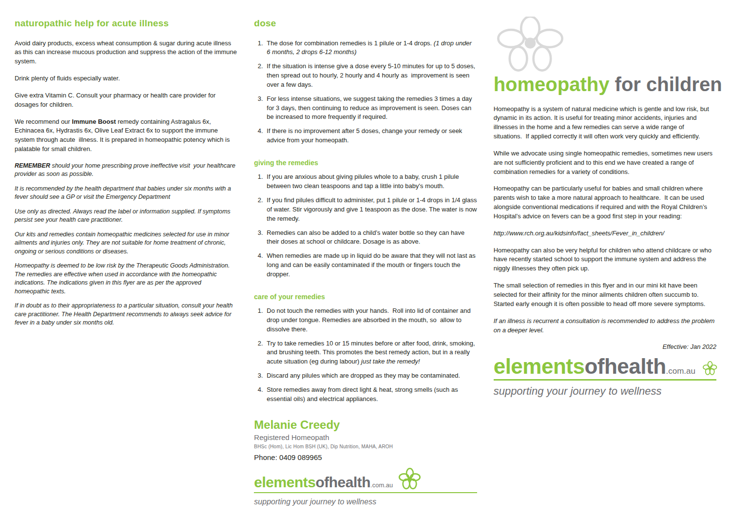naturopathic help for acute illness
Avoid dairy products, excess wheat consumption & sugar during acute illness as this can increase mucous production and suppress the action of the immune system.
Drink plenty of fluids especially water.
Give extra Vitamin C. Consult your pharmacy or health care provider for dosages for children.
We recommend our Immune Boost remedy containing Astragalus 6x, Echinacea 6x, Hydrastis 6x, Olive Leaf Extract 6x to support the immune system through acute illness. It is prepared in homeopathic potency which is palatable for small children.
REMEMBER should your home prescribing prove ineffective visit your healthcare provider as soon as possible.
It is recommended by the health department that babies under six months with a fever should see a GP or visit the Emergency Department
Use only as directed. Always read the label or information supplied. If symptoms persist see your health care practitioner.
Our kits and remedies contain homeopathic medicines selected for use in minor ailments and injuries only. They are not suitable for home treatment of chronic, ongoing or serious conditions or diseases.
Homeopathy is deemed to be low risk by the Therapeutic Goods Administration. The remedies are effective when used in accordance with the homeopathic indications. The indications given in this flyer are as per the approved homeopathic texts.
If in doubt as to their appropriateness to a particular situation, consult your health care practitioner. The Health Department recommends to always seek advice for fever in a baby under six months old.
dose
The dose for combination remedies is 1 pilule or 1-4 drops. (1 drop under 6 months, 2 drops 6-12 months)
If the situation is intense give a dose every 5-10 minutes for up to 5 doses, then spread out to hourly, 2 hourly and 4 hourly as improvement is seen over a few days.
For less intense situations, we suggest taking the remedies 3 times a day for 3 days, then continuing to reduce as improvement is seen. Doses can be increased to more frequently if required.
If there is no improvement after 5 doses, change your remedy or seek advice from your homeopath.
giving the remedies
If you are anxious about giving pilules whole to a baby, crush 1 pilule between two clean teaspoons and tap a little into baby's mouth.
If you find pilules difficult to administer, put 1 pilule or 1-4 drops in 1/4 glass of water. Stir vigorously and give 1 teaspoon as the dose. The water is now the remedy.
Remedies can also be added to a child’s water bottle so they can have their doses at school or childcare. Dosage is as above.
When remedies are made up in liquid do be aware that they will not last as long and can be easily contaminated if the mouth or fingers touch the dropper.
care of your remedies
Do not touch the remedies with your hands. Roll into lid of container and drop under tongue. Remedies are absorbed in the mouth, so allow to dissolve there.
Try to take remedies 10 or 15 minutes before or after food, drink, smoking, and brushing teeth. This promotes the best remedy action, but in a really acute situation (eg during labour) just take the remedy!
Discard any pilules which are dropped as they may be contaminated.
Store remedies away from direct light & heat, strong smells (such as essential oils) and electrical appliances.
Melanie Creedy
Registered Homeopath
BHSc (Hom), Lic Hom BSH (UK), Dip Nutrition, MAHA, AROH
Phone: 0409 089965
elements ofhealth.com.au
supporting your journey to wellness
homeopathy for children
Homeopathy is a system of natural medicine which is gentle and low risk, but dynamic in its action. It is useful for treating minor accidents, injuries and illnesses in the home and a few remedies can serve a wide range of situations. If applied correctly it will often work very quickly and efficiently.
While we advocate using single homeopathic remedies, sometimes new users are not sufficiently proficient and to this end we have created a range of combination remedies for a variety of conditions.
Homeopathy can be particularly useful for babies and small children where parents wish to take a more natural approach to healthcare. It can be used alongside conventional medications if required and with the Royal Children’s Hospital’s advice on fevers can be a good first step in your reading:
http://www.rch.org.au/kidsinfo/fact_sheets/Fever_in_children/
Homeopathy can also be very helpful for children who attend childcare or who have recently started school to support the immune system and address the niggly illnesses they often pick up.
The small selection of remedies in this flyer and in our mini kit have been selected for their affinity for the minor ailments children often succumb to. Started early enough it is often possible to head off more severe symptoms.
If an illness is recurrent a consultation is recommended to address the problem on a deeper level.
Effective: Jan 2022
elements ofhealth.com.au
supporting your journey to wellness